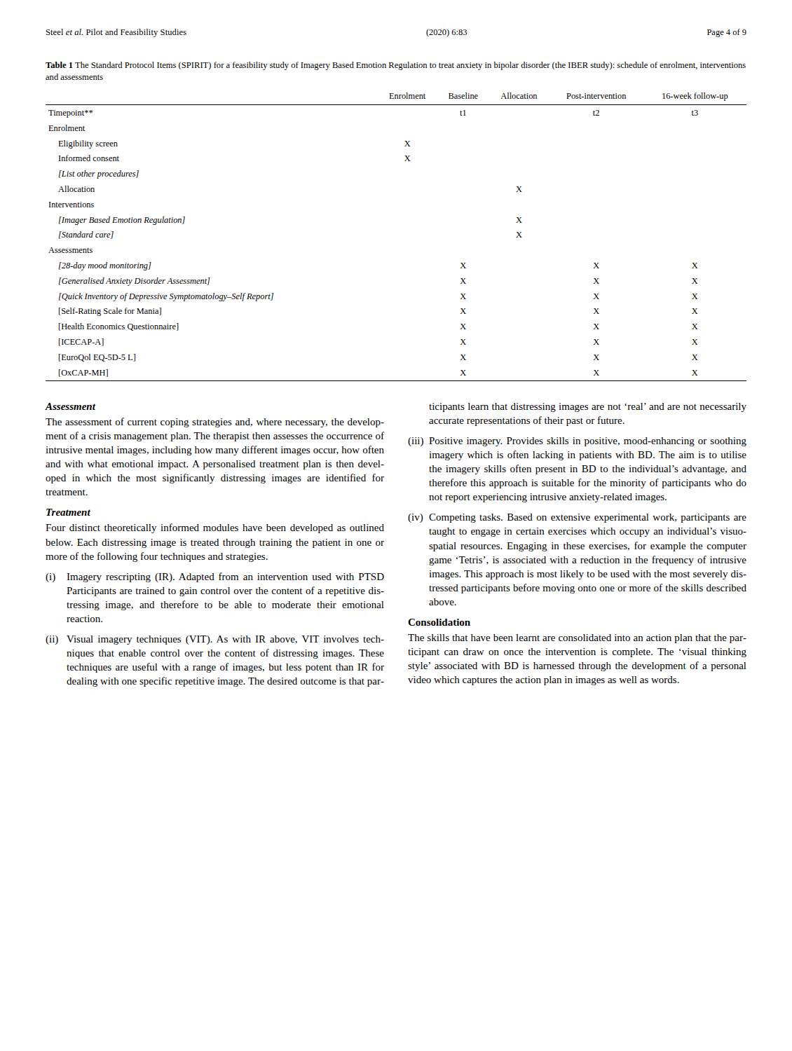Steel et al. Pilot and Feasibility Studies
(2020) 6:83
Page 4 of 9
Table 1 The Standard Protocol Items (SPIRIT) for a feasibility study of Imagery Based Emotion Regulation to treat anxiety in bipolar disorder (the IBER study): schedule of enrolment, interventions and assessments
| | Enrolment | Baseline | Allocation | Post-intervention | 16-week follow-up |
| --- | --- | --- | --- | --- | --- |
| Timepoint** | | t1 | | t2 | t3 |
| Enrolment | | | | | |
| Eligibility screen | X | | | | |
| Informed consent | X | | | | |
| [List other procedures] | | | | | |
| Allocation | | | X | | |
| Interventions | | | | | |
| [Imager Based Emotion Regulation] | | | X | | |
| [Standard care] | | | X | | |
| Assessments | | | | | |
| [28-day mood monitoring] | | X | | X | X |
| [Generalised Anxiety Disorder Assessment] | | X | | X | X |
| [Quick Inventory of Depressive Symptomatology–Self Report] | | X | | X | X |
| [Self-Rating Scale for Mania] | | X | | X | X |
| [Health Economics Questionnaire] | | X | | X | X |
| [ICECAP-A] | | X | | X | X |
| [EuroQol EQ-5D-5 L] | | X | | X | X |
| [OxCAP-MH] | | X | | X | X |
Assessment
The assessment of current coping strategies and, where necessary, the development of a crisis management plan. The therapist then assesses the occurrence of intrusive mental images, including how many different images occur, how often and with what emotional impact. A personalised treatment plan is then developed in which the most significantly distressing images are identified for treatment.
Treatment
Four distinct theoretically informed modules have been developed as outlined below. Each distressing image is treated through training the patient in one or more of the following four techniques and strategies.
(i) Imagery rescripting (IR). Adapted from an intervention used with PTSD Participants are trained to gain control over the content of a repetitive distressing image, and therefore to be able to moderate their emotional reaction.
(ii) Visual imagery techniques (VIT). As with IR above, VIT involves techniques that enable control over the content of distressing images. These techniques are useful with a range of images, but less potent than IR for dealing with one specific repetitive image. The desired outcome is that participants learn that distressing images are not ‘real’ and are not necessarily accurate representations of their past or future.
(iii) Positive imagery. Provides skills in positive, mood-enhancing or soothing imagery which is often lacking in patients with BD. The aim is to utilise the imagery skills often present in BD to the individual’s advantage, and therefore this approach is suitable for the minority of participants who do not report experiencing intrusive anxiety-related images.
(iv) Competing tasks. Based on extensive experimental work, participants are taught to engage in certain exercises which occupy an individual’s visuo-spatial resources. Engaging in these exercises, for example the computer game ‘Tetris’, is associated with a reduction in the frequency of intrusive images. This approach is most likely to be used with the most severely distressed participants before moving onto one or more of the skills described above.
Consolidation
The skills that have been learnt are consolidated into an action plan that the participant can draw on once the intervention is complete. The ‘visual thinking style’ associated with BD is harnessed through the development of a personal video which captures the action plan in images as well as words.